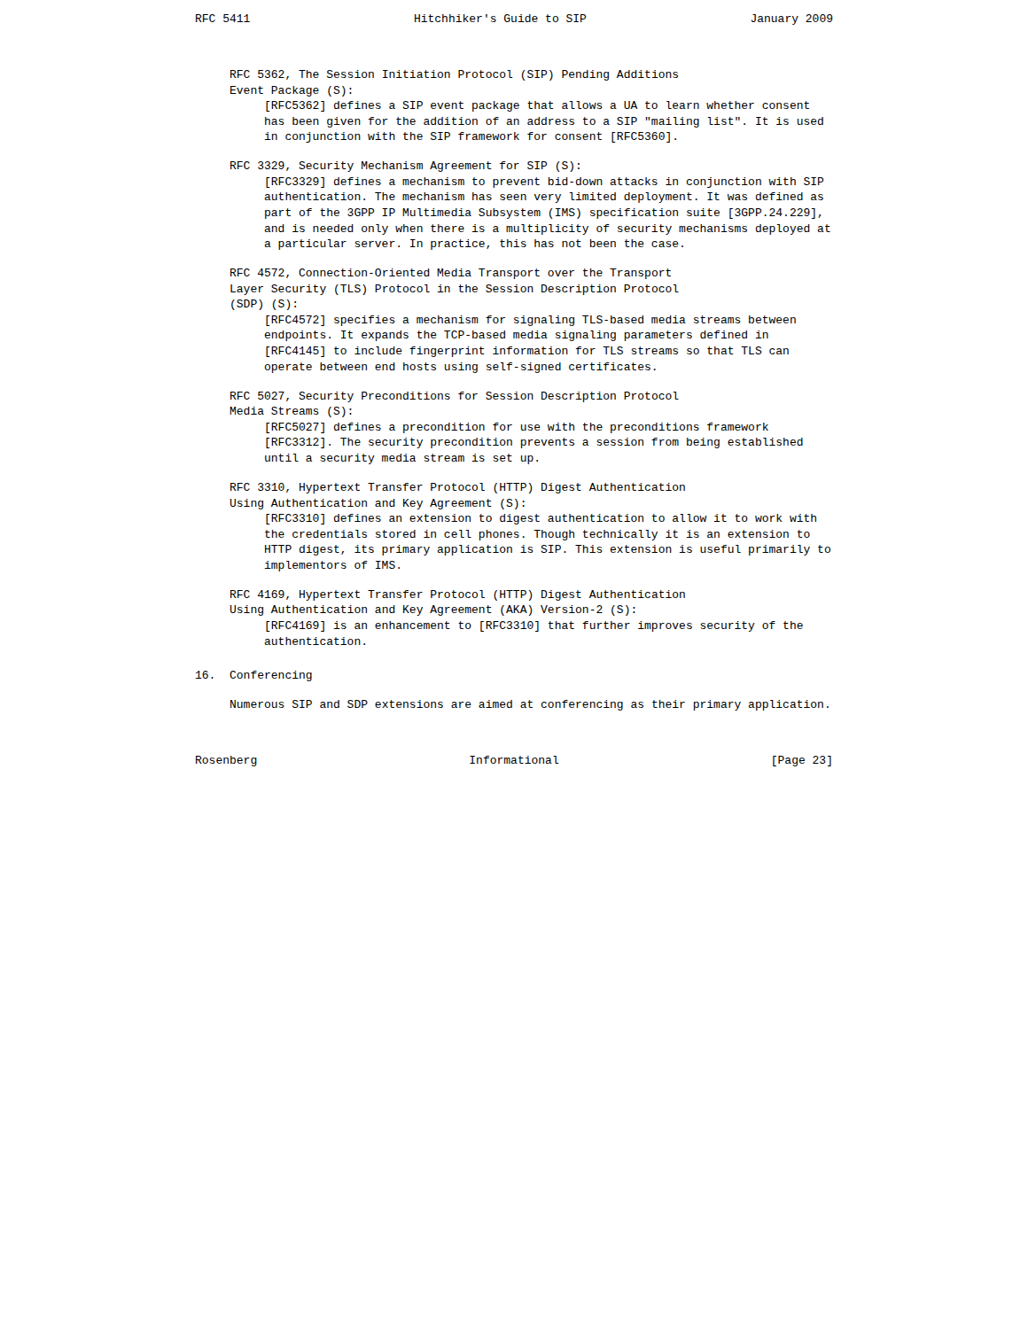RFC 5411 Hitchhiker's Guide to SIP January 2009
RFC 5362, The Session Initiation Protocol (SIP) Pending Additions
Event Package (S):
[RFC5362] defines a SIP event package that allows a UA to learn whether consent has been given for the addition of an address to a SIP "mailing list". It is used in conjunction with the SIP framework for consent [RFC5360].
RFC 3329, Security Mechanism Agreement for SIP (S):
[RFC3329] defines a mechanism to prevent bid-down attacks in conjunction with SIP authentication. The mechanism has seen very limited deployment. It was defined as part of the 3GPP IP Multimedia Subsystem (IMS) specification suite [3GPP.24.229], and is needed only when there is a multiplicity of security mechanisms deployed at a particular server. In practice, this has not been the case.
RFC 4572, Connection-Oriented Media Transport over the Transport
Layer Security (TLS) Protocol in the Session Description Protocol
(SDP) (S):
[RFC4572] specifies a mechanism for signaling TLS-based media streams between endpoints. It expands the TCP-based media signaling parameters defined in [RFC4145] to include fingerprint information for TLS streams so that TLS can operate between end hosts using self-signed certificates.
RFC 5027, Security Preconditions for Session Description Protocol
Media Streams (S):
[RFC5027] defines a precondition for use with the preconditions framework [RFC3312]. The security precondition prevents a session from being established until a security media stream is set up.
RFC 3310, Hypertext Transfer Protocol (HTTP) Digest Authentication
Using Authentication and Key Agreement (S):
[RFC3310] defines an extension to digest authentication to allow it to work with the credentials stored in cell phones. Though technically it is an extension to HTTP digest, its primary application is SIP. This extension is useful primarily to implementors of IMS.
RFC 4169, Hypertext Transfer Protocol (HTTP) Digest Authentication
Using Authentication and Key Agreement (AKA) Version-2 (S):
[RFC4169] is an enhancement to [RFC3310] that further improves security of the authentication.
16. Conferencing
Numerous SIP and SDP extensions are aimed at conferencing as their primary application.
Rosenberg Informational [Page 23]